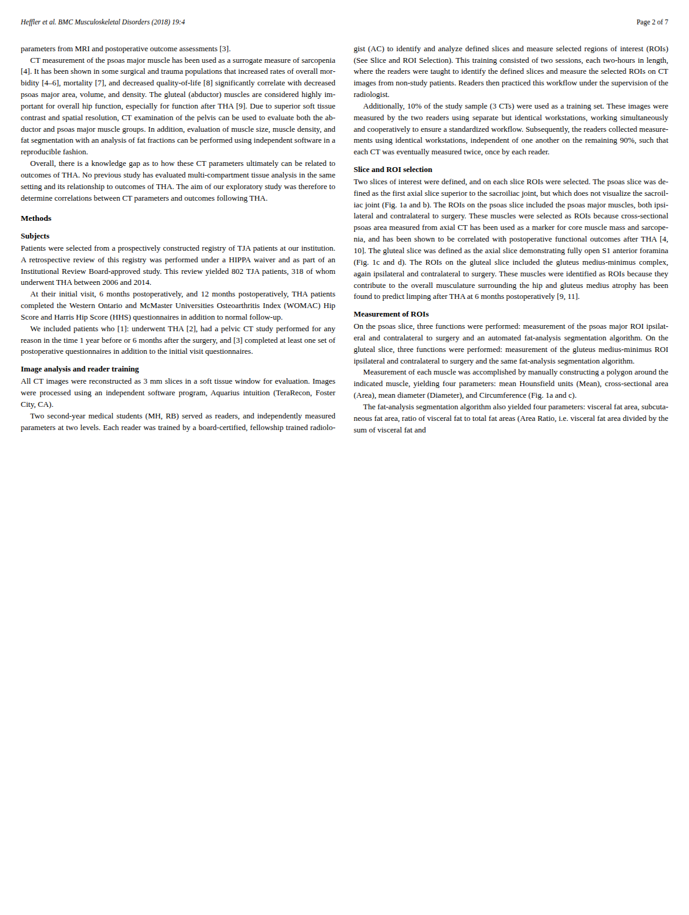Heffler et al. BMC Musculoskeletal Disorders (2018) 19:4
Page 2 of 7
parameters from MRI and postoperative outcome assessments [3].
CT measurement of the psoas major muscle has been used as a surrogate measure of sarcopenia [4]. It has been shown in some surgical and trauma populations that increased rates of overall morbidity [4–6], mortality [7], and decreased quality-of-life [8] significantly correlate with decreased psoas major area, volume, and density. The gluteal (abductor) muscles are considered highly important for overall hip function, especially for function after THA [9]. Due to superior soft tissue contrast and spatial resolution, CT examination of the pelvis can be used to evaluate both the abductor and psoas major muscle groups. In addition, evaluation of muscle size, muscle density, and fat segmentation with an analysis of fat fractions can be performed using independent software in a reproducible fashion.
Overall, there is a knowledge gap as to how these CT parameters ultimately can be related to outcomes of THA. No previous study has evaluated multi-compartment tissue analysis in the same setting and its relationship to outcomes of THA. The aim of our exploratory study was therefore to determine correlations between CT parameters and outcomes following THA.
Methods
Subjects
Patients were selected from a prospectively constructed registry of TJA patients at our institution. A retrospective review of this registry was performed under a HIPPA waiver and as part of an Institutional Review Board-approved study. This review yielded 802 TJA patients, 318 of whom underwent THA between 2006 and 2014.
At their initial visit, 6 months postoperatively, and 12 months postoperatively, THA patients completed the Western Ontario and McMaster Universities Osteoarthritis Index (WOMAC) Hip Score and Harris Hip Score (HHS) questionnaires in addition to normal follow-up.
We included patients who [1]: underwent THA [2], had a pelvic CT study performed for any reason in the time 1 year before or 6 months after the surgery, and [3] completed at least one set of postoperative questionnaires in addition to the initial visit questionnaires.
Image analysis and reader training
All CT images were reconstructed as 3 mm slices in a soft tissue window for evaluation. Images were processed using an independent software program, Aquarius intuition (TeraRecon, Foster City, CA).
Two second-year medical students (MH, RB) served as readers, and independently measured parameters at two levels. Each reader was trained by a board-certified, fellowship trained radiologist (AC) to identify and analyze defined slices and measure selected regions of interest (ROIs) (See Slice and ROI Selection). This training consisted of two sessions, each two-hours in length, where the readers were taught to identify the defined slices and measure the selected ROIs on CT images from non-study patients. Readers then practiced this workflow under the supervision of the radiologist.
Additionally, 10% of the study sample (3 CTs) were used as a training set. These images were measured by the two readers using separate but identical workstations, working simultaneously and cooperatively to ensure a standardized workflow. Subsequently, the readers collected measurements using identical workstations, independent of one another on the remaining 90%, such that each CT was eventually measured twice, once by each reader.
Slice and ROI selection
Two slices of interest were defined, and on each slice ROIs were selected. The psoas slice was defined as the first axial slice superior to the sacroiliac joint, but which does not visualize the sacroiliac joint (Fig. 1a and b). The ROIs on the psoas slice included the psoas major muscles, both ipsilateral and contralateral to surgery. These muscles were selected as ROIs because cross-sectional psoas area measured from axial CT has been used as a marker for core muscle mass and sarcopenia, and has been shown to be correlated with postoperative functional outcomes after THA [4, 10]. The gluteal slice was defined as the axial slice demonstrating fully open S1 anterior foramina (Fig. 1c and d). The ROIs on the gluteal slice included the gluteus medius-minimus complex, again ipsilateral and contralateral to surgery. These muscles were identified as ROIs because they contribute to the overall musculature surrounding the hip and gluteus medius atrophy has been found to predict limping after THA at 6 months postoperatively [9, 11].
Measurement of ROIs
On the psoas slice, three functions were performed: measurement of the psoas major ROI ipsilateral and contralateral to surgery and an automated fat-analysis segmentation algorithm. On the gluteal slice, three functions were performed: measurement of the gluteus medius-minimus ROI ipsilateral and contralateral to surgery and the same fat-analysis segmentation algorithm.
Measurement of each muscle was accomplished by manually constructing a polygon around the indicated muscle, yielding four parameters: mean Hounsfield units (Mean), cross-sectional area (Area), mean diameter (Diameter), and Circumference (Fig. 1a and c).
The fat-analysis segmentation algorithm also yielded four parameters: visceral fat area, subcutaneous fat area, ratio of visceral fat to total fat areas (Area Ratio, i.e. visceral fat area divided by the sum of visceral fat and